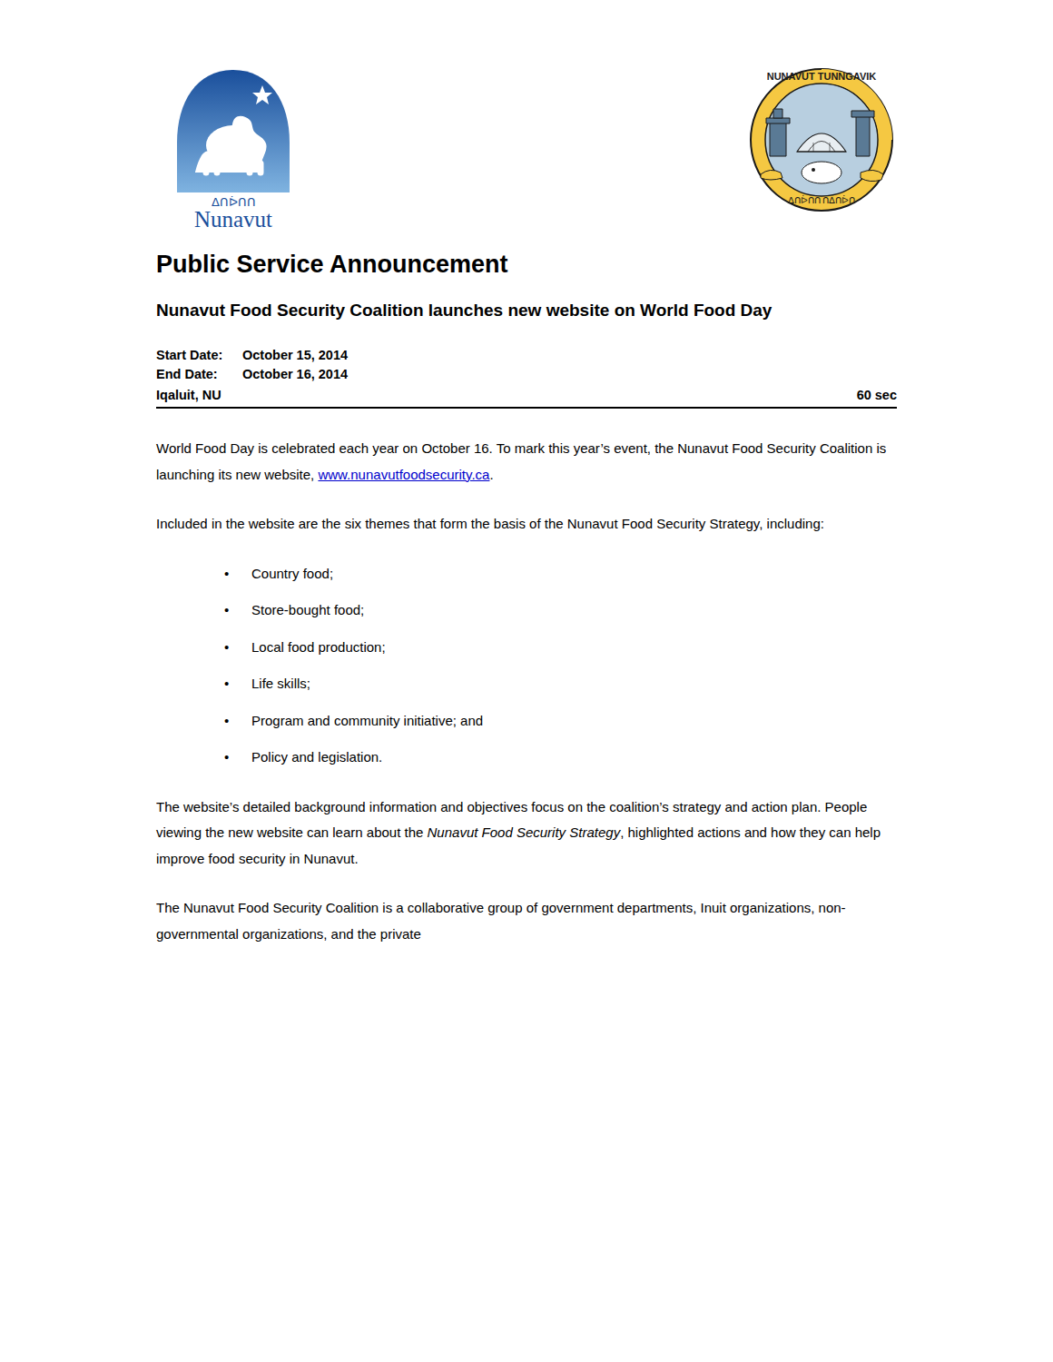ᐃᑎᐆᑎᑎ Nunavut
NUNAVUT TUNNGAVIK ᐃᑎᐆᑎᑎ ᑎᐃᑎᐆᑎ
Public Service Announcement
Nunavut Food Security Coalition launches new website on World Food Day
Start Date: October 15, 2014
End Date: October 16, 2014
Iqaluit, NU 60 sec
World Food Day is celebrated each year on October 16. To mark this year’s event, the Nunavut Food Security Coalition is launching its new website, www.nunavutfoodsecurity.ca.
Included in the website are the six themes that form the basis of the Nunavut Food Security Strategy, including:
Country food;
Store-bought food;
Local food production;
Life skills;
Program and community initiative; and
Policy and legislation.
The website’s detailed background information and objectives focus on the coalition’s strategy and action plan. People viewing the new website can learn about the Nunavut Food Security Strategy, highlighted actions and how they can help improve food security in Nunavut.
The Nunavut Food Security Coalition is a collaborative group of government departments, Inuit organizations, non-governmental organizations, and the private